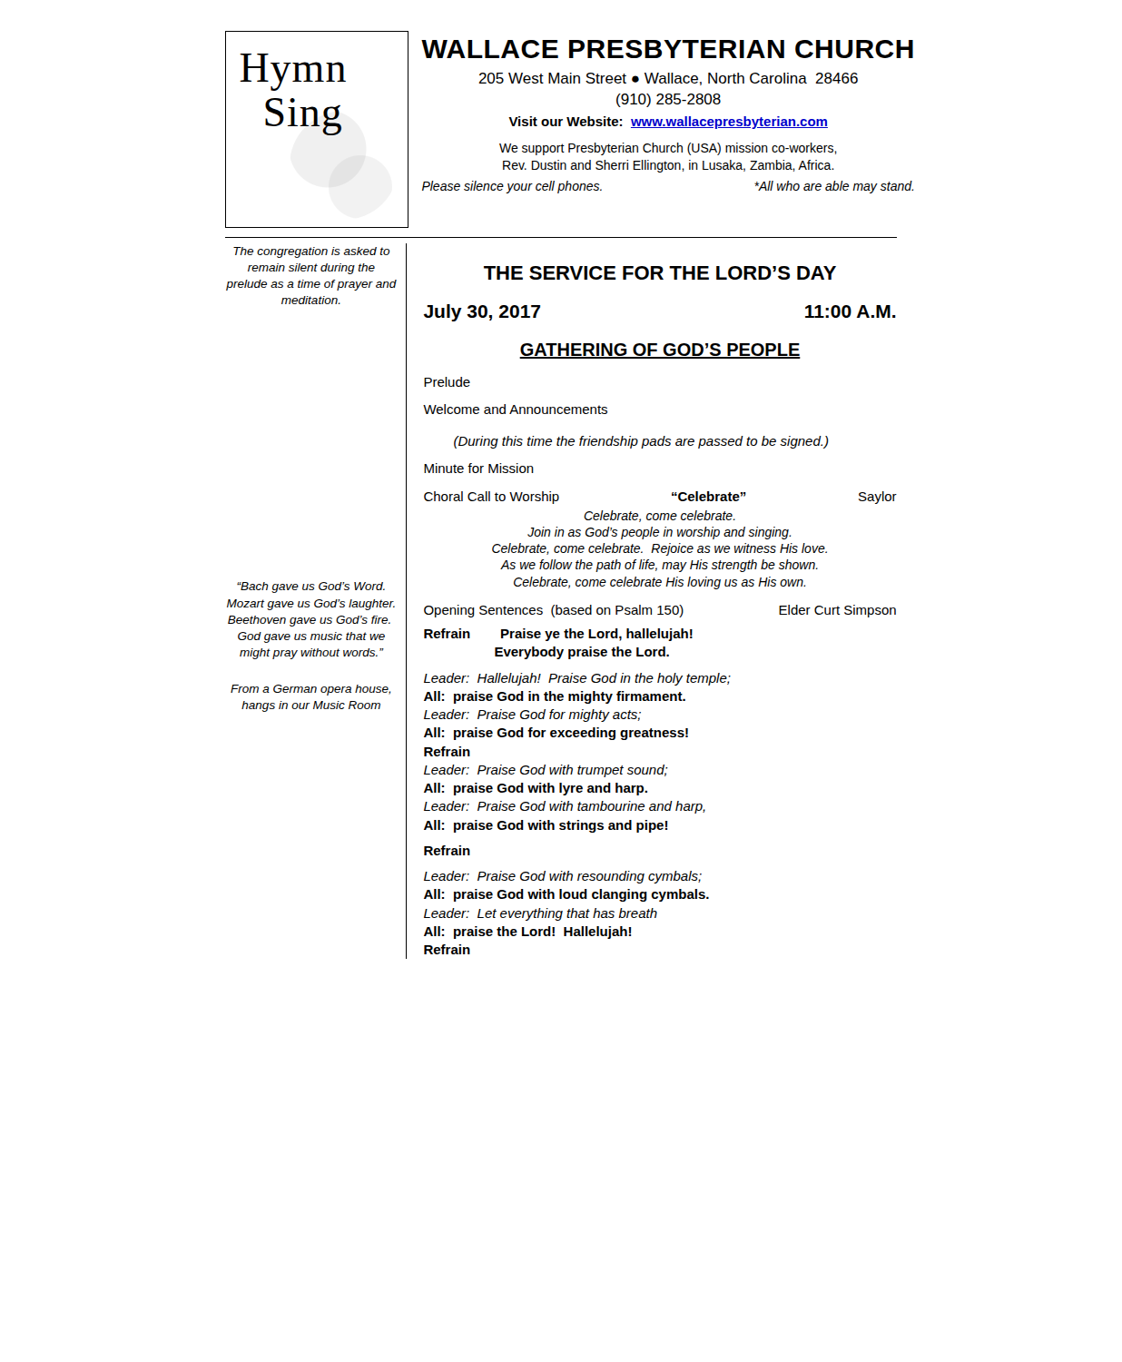HymnSing
WALLACE PRESBYTERIAN CHURCH
205 West Main Street ● Wallace, North Carolina 28466
(910) 285-2808
Visit our Website: www.wallacepresbyterian.com
We support Presbyterian Church (USA) mission co-workers,
Rev. Dustin and Sherri Ellington, in Lusaka, Zambia, Africa.
Please silence your cell phones. *All who are able may stand.
The congregation is asked to remain silent during the prelude as a time of prayer and meditation.
“Bach gave us God’s Word.
Mozart gave us God’s laughter.
Beethoven gave us God’s fire. God gave us music that we might pray without words.”
From a German opera house, hangs in our Music Room
THE SERVICE FOR THE LORD’S DAY
July 30, 2017 11:00 A.M.
GATHERING OF GOD’S PEOPLE
Prelude
Welcome and Announcements
(During this time the friendship pads are passed to be signed.)
Minute for Mission
Choral Call to Worship “Celebrate” Saylor
Celebrate, come celebrate.
Join in as God’s people in worship and singing.
Celebrate, come celebrate. Rejoice as we witness His love.
As we follow the path of life, may His strength be shown.
Celebrate, come celebrate His loving us as His own.
Opening Sentences (based on Psalm 150) Elder Curt Simpson
Refrain Praise ye the Lord, hallelujah! Everybody praise the Lord.
Leader: Hallelujah! Praise God in the holy temple;
All: praise God in the mighty firmament.
Leader: Praise God for mighty acts;
All: praise God for exceeding greatness!
Refrain
Leader: Praise God with trumpet sound;
All: praise God with lyre and harp.
Leader: Praise God with tambourine and harp,
All: praise God with strings and pipe!
Refrain
Leader: Praise God with resounding cymbals;
All: praise God with loud clanging cymbals.
Leader: Let everything that has breath
All: praise the Lord! Hallelujah!
Refrain